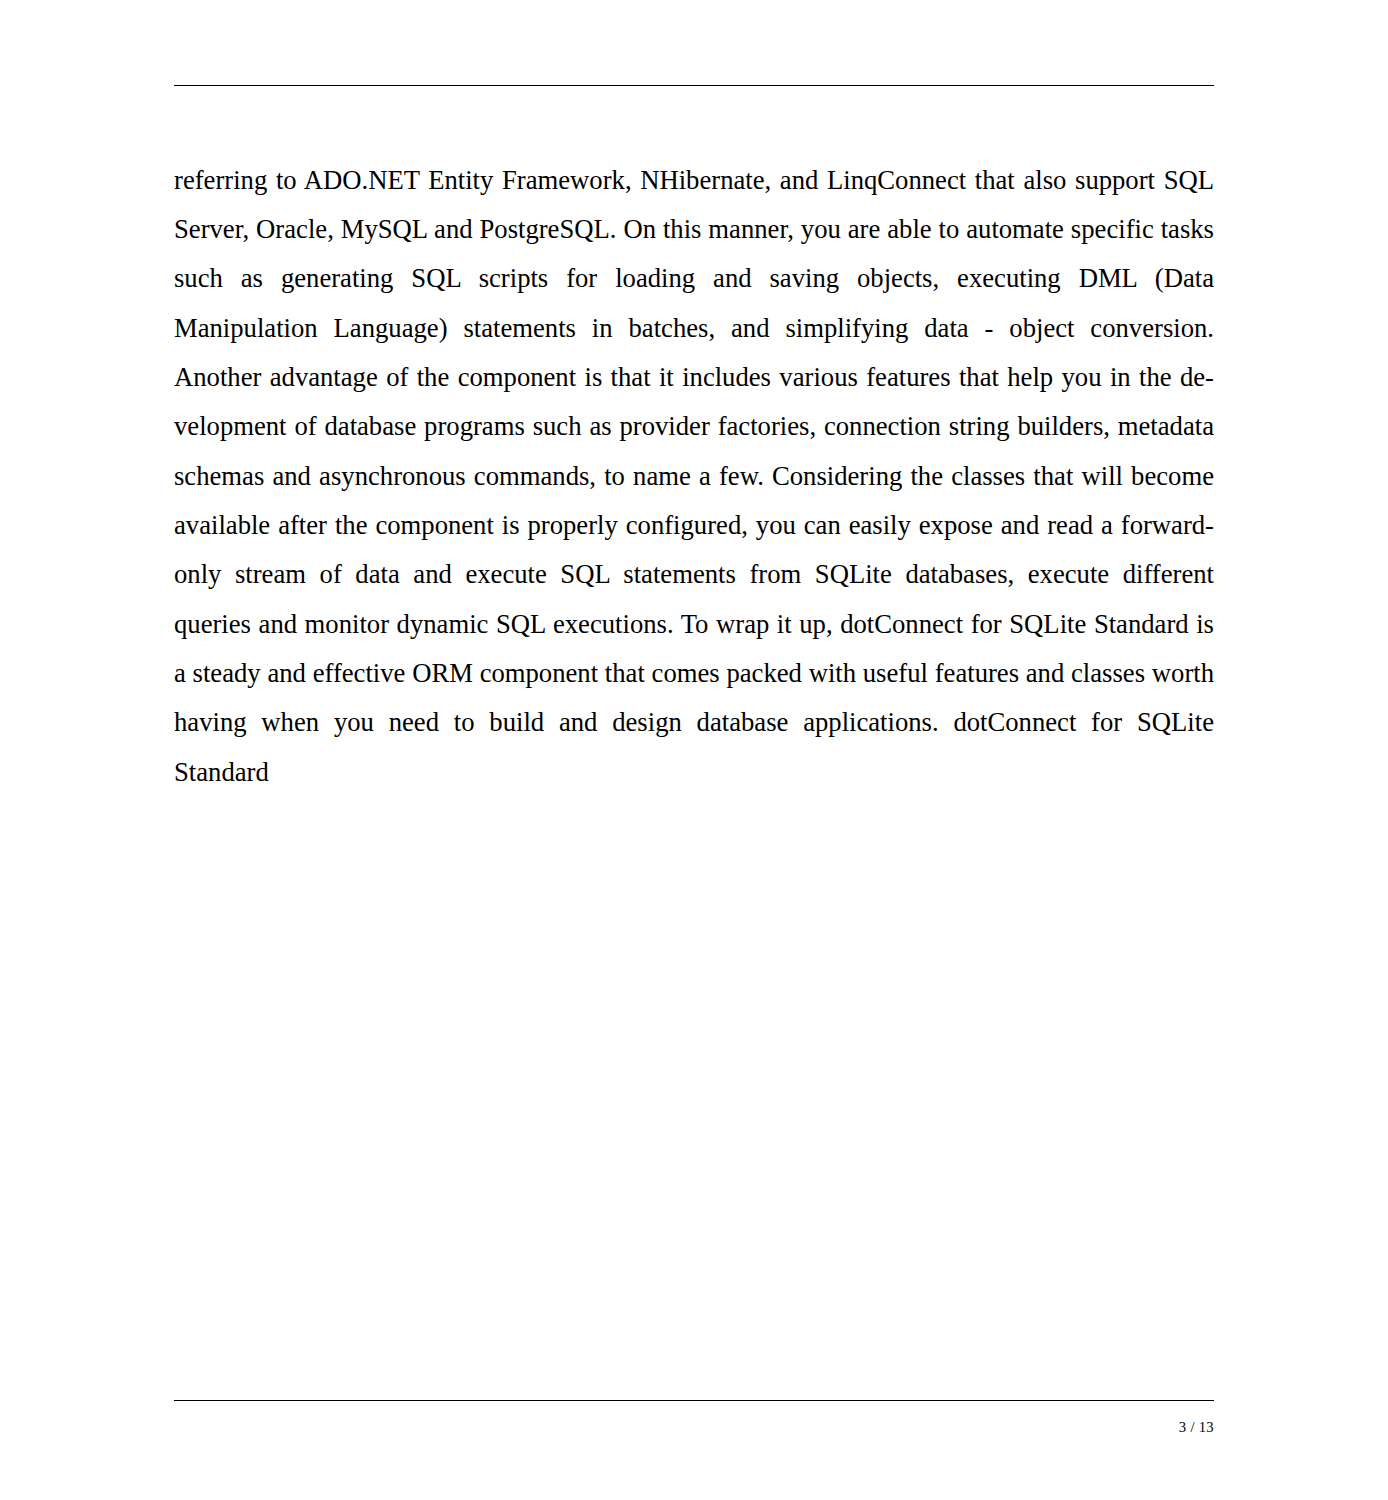referring to ADO.NET Entity Framework, NHibernate, and LinqConnect that also support SQL Server, Oracle, MySQL and PostgreSQL. On this manner, you are able to automate specific tasks such as generating SQL scripts for loading and saving objects, executing DML (Data Manipulation Language) statements in batches, and simplifying data - object conversion. Another advantage of the component is that it includes various features that help you in the development of database programs such as provider factories, connection string builders, metadata schemas and asynchronous commands, to name a few. Considering the classes that will become available after the component is properly configured, you can easily expose and read a forward-only stream of data and execute SQL statements from SQLite databases, execute different queries and monitor dynamic SQL executions. To wrap it up, dotConnect for SQLite Standard is a steady and effective ORM component that comes packed with useful features and classes worth having when you need to build and design database applications. dotConnect for SQLite Standard
3 / 13